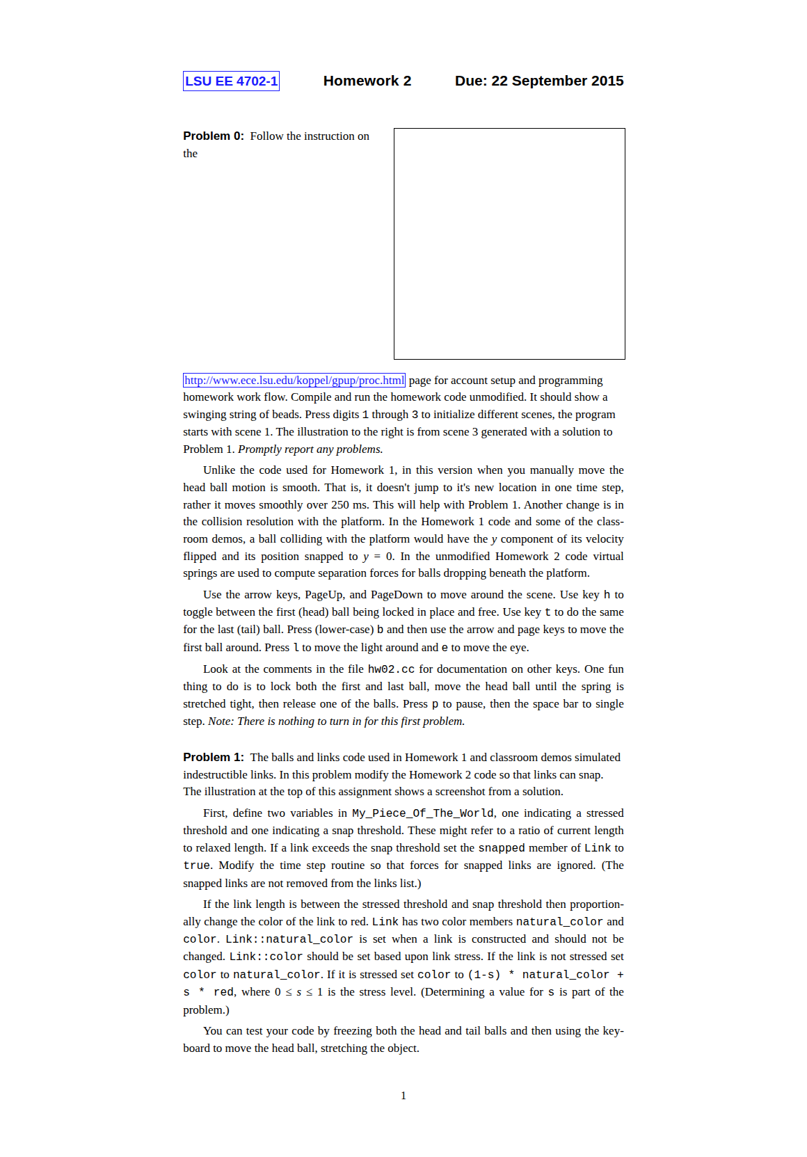LSU EE 4702-1 Homework 2 Due: 22 September 2015
Problem 0:
Follow the instruction on the http://www.ece.lsu.edu/koppel/gpup/proc.html page for account setup and programming homework work flow. Compile and run the homework code unmodified. It should show a swinging string of beads. Press digits 1 through 3 to initialize different scenes, the program starts with scene 1. The illustration to the right is from scene 3 generated with a solution to Problem 1. Promptly report any problems.
Unlike the code used for Homework 1, in this version when you manually move the head ball motion is smooth. That is, it doesn't jump to it's new location in one time step, rather it moves smoothly over 250 ms. This will help with Problem 1. Another change is in the collision resolution with the platform. In the Homework 1 code and some of the classroom demos, a ball colliding with the platform would have the y component of its velocity flipped and its position snapped to y = 0. In the unmodified Homework 2 code virtual springs are used to compute separation forces for balls dropping beneath the platform.
Use the arrow keys, PageUp, and PageDown to move around the scene. Use key h to toggle between the first (head) ball being locked in place and free. Use key t to do the same for the last (tail) ball. Press (lower-case) b and then use the arrow and page keys to move the first ball around. Press l to move the light around and e to move the eye.
Look at the comments in the file hw02.cc for documentation on other keys. One fun thing to do is to lock both the first and last ball, move the head ball until the spring is stretched tight, then release one of the balls. Press p to pause, then the space bar to single step. Note: There is nothing to turn in for this first problem.
Problem 1:
The balls and links code used in Homework 1 and classroom demos simulated indestructible links. In this problem modify the Homework 2 code so that links can snap. The illustration at the top of this assignment shows a screenshot from a solution.
First, define two variables in My_Piece_Of_The_World, one indicating a stressed threshold and one indicating a snap threshold. These might refer to a ratio of current length to relaxed length. If a link exceeds the snap threshold set the snapped member of Link to true. Modify the time step routine so that forces for snapped links are ignored. (The snapped links are not removed from the links list.)
If the link length is between the stressed threshold and snap threshold then proportionally change the color of the link to red. Link has two color members natural_color and color. Link::natural_color is set when a link is constructed and should not be changed. Link::color should be set based upon link stress. If the link is not stressed set color to natural_color. If it is stressed set color to (1-s) * natural_color + s * red, where 0 ≤ s ≤ 1 is the stress level. (Determining a value for s is part of the problem.)
You can test your code by freezing both the head and tail balls and then using the keyboard to move the head ball, stretching the object.
1